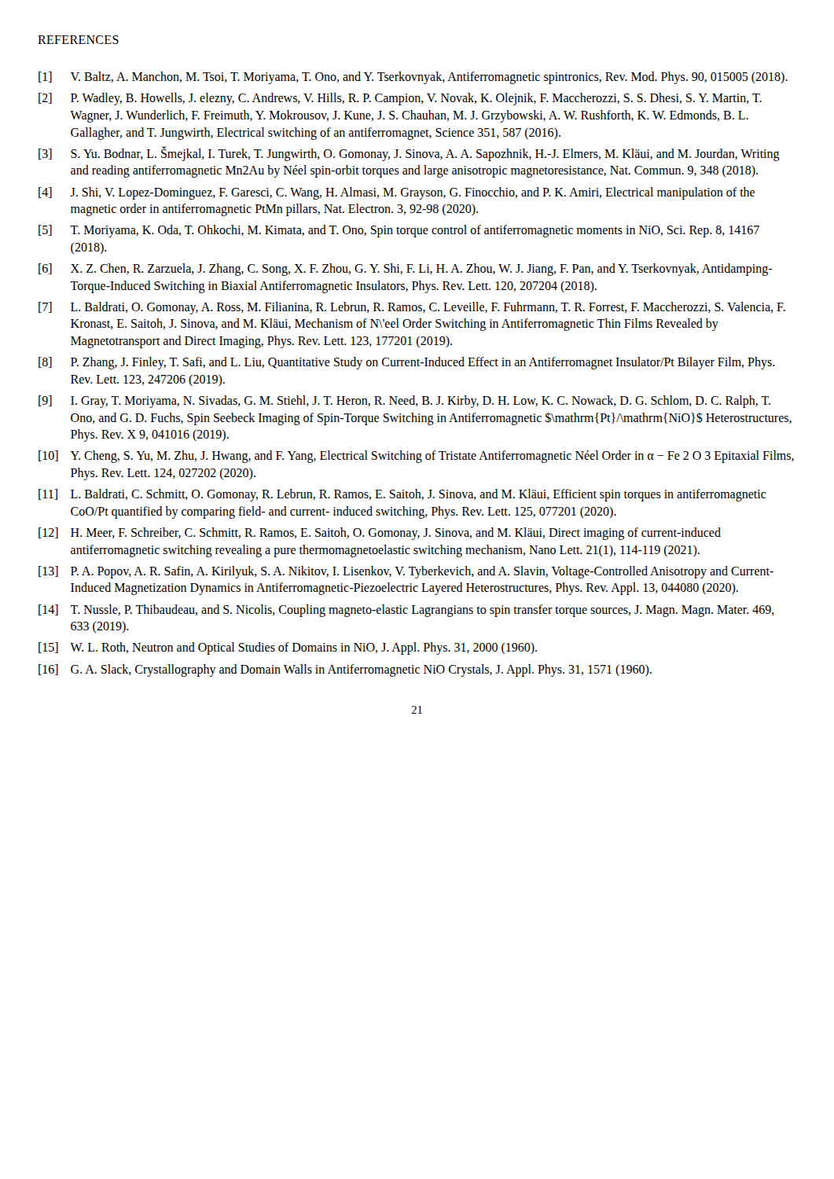REFERENCES
[1] V. Baltz, A. Manchon, M. Tsoi, T. Moriyama, T. Ono, and Y. Tserkovnyak, Antiferromagnetic spintronics, Rev. Mod. Phys. 90, 015005 (2018).
[2] P. Wadley, B. Howells, J. elezny, C. Andrews, V. Hills, R. P. Campion, V. Novak, K. Olejnik, F. Maccherozzi, S. S. Dhesi, S. Y. Martin, T. Wagner, J. Wunderlich, F. Freimuth, Y. Mokrousov, J. Kune, J. S. Chauhan, M. J. Grzybowski, A. W. Rushforth, K. W. Edmonds, B. L. Gallagher, and T. Jungwirth, Electrical switching of an antiferromagnet, Science 351, 587 (2016).
[3] S. Yu. Bodnar, L. Šmejkal, I. Turek, T. Jungwirth, O. Gomonay, J. Sinova, A. A. Sapozhnik, H.-J. Elmers, M. Kläui, and M. Jourdan, Writing and reading antiferromagnetic Mn2Au by Néel spin-orbit torques and large anisotropic magnetoresistance, Nat. Commun. 9, 348 (2018).
[4] J. Shi, V. Lopez-Dominguez, F. Garesci, C. Wang, H. Almasi, M. Grayson, G. Finocchio, and P. K. Amiri, Electrical manipulation of the magnetic order in antiferromagnetic PtMn pillars, Nat. Electron. 3, 92-98 (2020).
[5] T. Moriyama, K. Oda, T. Ohkochi, M. Kimata, and T. Ono, Spin torque control of antiferromagnetic moments in NiO, Sci. Rep. 8, 14167 (2018).
[6] X. Z. Chen, R. Zarzuela, J. Zhang, C. Song, X. F. Zhou, G. Y. Shi, F. Li, H. A. Zhou, W. J. Jiang, F. Pan, and Y. Tserkovnyak, Antidamping-Torque-Induced Switching in Biaxial Antiferromagnetic Insulators, Phys. Rev. Lett. 120, 207204 (2018).
[7] L. Baldrati, O. Gomonay, A. Ross, M. Filianina, R. Lebrun, R. Ramos, C. Leveille, F. Fuhrmann, T. R. Forrest, F. Maccherozzi, S. Valencia, F. Kronast, E. Saitoh, J. Sinova, and M. Kläui, Mechanism of N\'eel Order Switching in Antiferromagnetic Thin Films Revealed by Magnetotransport and Direct Imaging, Phys. Rev. Lett. 123, 177201 (2019).
[8] P. Zhang, J. Finley, T. Safi, and L. Liu, Quantitative Study on Current-Induced Effect in an Antiferromagnet Insulator/Pt Bilayer Film, Phys. Rev. Lett. 123, 247206 (2019).
[9] I. Gray, T. Moriyama, N. Sivadas, G. M. Stiehl, J. T. Heron, R. Need, B. J. Kirby, D. H. Low, K. C. Nowack, D. G. Schlom, D. C. Ralph, T. Ono, and G. D. Fuchs, Spin Seebeck Imaging of Spin-Torque Switching in Antiferromagnetic $\mathrm{Pt}/\mathrm{NiO}$ Heterostructures, Phys. Rev. X 9, 041016 (2019).
[10] Y. Cheng, S. Yu, M. Zhu, J. Hwang, and F. Yang, Electrical Switching of Tristate Antiferromagnetic Néel Order in α − Fe 2 O 3 Epitaxial Films, Phys. Rev. Lett. 124, 027202 (2020).
[11] L. Baldrati, C. Schmitt, O. Gomonay, R. Lebrun, R. Ramos, E. Saitoh, J. Sinova, and M. Kläui, Efficient spin torques in antiferromagnetic CoO/Pt quantified by comparing field- and current- induced switching, Phys. Rev. Lett. 125, 077201 (2020).
[12] H. Meer, F. Schreiber, C. Schmitt, R. Ramos, E. Saitoh, O. Gomonay, J. Sinova, and M. Kläui, Direct imaging of current-induced antiferromagnetic switching revealing a pure thermomagnetoelastic switching mechanism, Nano Lett. 21(1), 114-119 (2021).
[13] P. A. Popov, A. R. Safin, A. Kirilyuk, S. A. Nikitov, I. Lisenkov, V. Tyberkevich, and A. Slavin, Voltage-Controlled Anisotropy and Current-Induced Magnetization Dynamics in Antiferromagnetic-Piezoelectric Layered Heterostructures, Phys. Rev. Appl. 13, 044080 (2020).
[14] T. Nussle, P. Thibaudeau, and S. Nicolis, Coupling magneto-elastic Lagrangians to spin transfer torque sources, J. Magn. Magn. Mater. 469, 633 (2019).
[15] W. L. Roth, Neutron and Optical Studies of Domains in NiO, J. Appl. Phys. 31, 2000 (1960).
[16] G. A. Slack, Crystallography and Domain Walls in Antiferromagnetic NiO Crystals, J. Appl. Phys. 31, 1571 (1960).
21